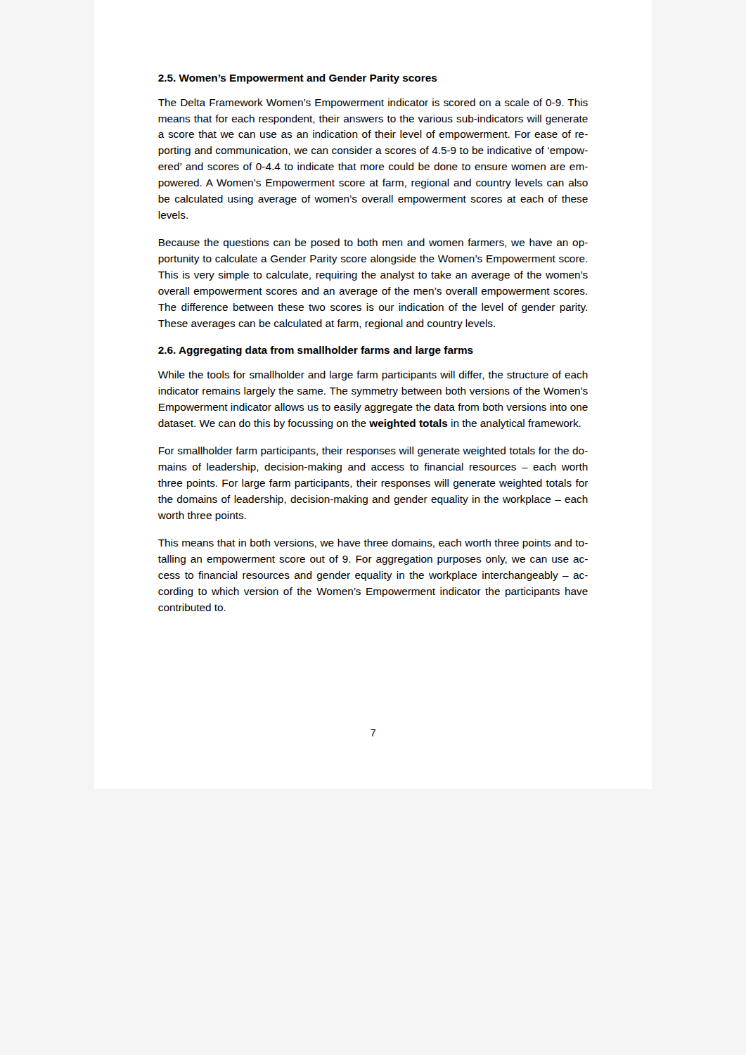2.5. Women’s Empowerment and Gender Parity scores
The Delta Framework Women’s Empowerment indicator is scored on a scale of 0-9. This means that for each respondent, their answers to the various sub-indicators will generate a score that we can use as an indication of their level of empowerment. For ease of reporting and communication, we can consider a scores of 4.5-9 to be indicative of ‘empowered’ and scores of 0-4.4 to indicate that more could be done to ensure women are empowered. A Women’s Empowerment score at farm, regional and country levels can also be calculated using average of women’s overall empowerment scores at each of these levels.
Because the questions can be posed to both men and women farmers, we have an opportunity to calculate a Gender Parity score alongside the Women’s Empowerment score. This is very simple to calculate, requiring the analyst to take an average of the women’s overall empowerment scores and an average of the men’s overall empowerment scores. The difference between these two scores is our indication of the level of gender parity. These averages can be calculated at farm, regional and country levels.
2.6. Aggregating data from smallholder farms and large farms
While the tools for smallholder and large farm participants will differ, the structure of each indicator remains largely the same. The symmetry between both versions of the Women’s Empowerment indicator allows us to easily aggregate the data from both versions into one dataset. We can do this by focussing on the weighted totals in the analytical framework.
For smallholder farm participants, their responses will generate weighted totals for the domains of leadership, decision-making and access to financial resources – each worth three points. For large farm participants, their responses will generate weighted totals for the domains of leadership, decision-making and gender equality in the workplace – each worth three points.
This means that in both versions, we have three domains, each worth three points and totalling an empowerment score out of 9. For aggregation purposes only, we can use access to financial resources and gender equality in the workplace interchangeably – according to which version of the Women’s Empowerment indicator the participants have contributed to.
7